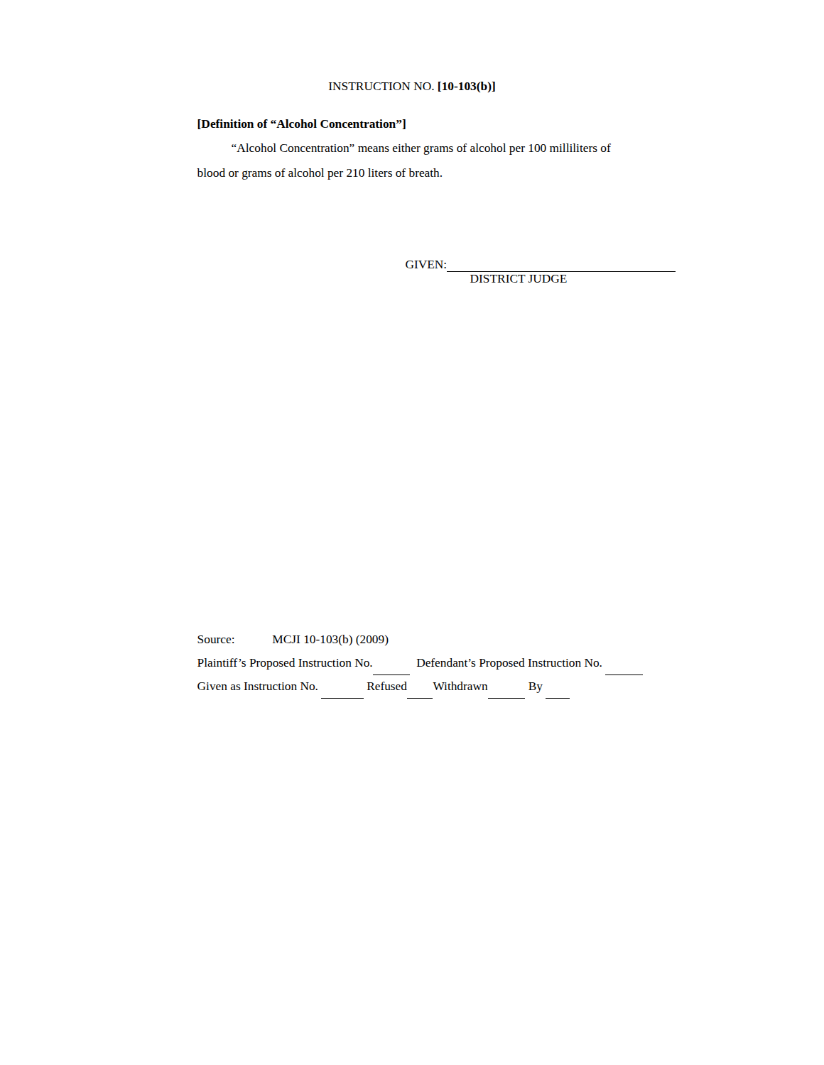INSTRUCTION NO. [10-103(b)]
[Definition of “Alcohol Concentration”]
“Alcohol Concentration” means either grams of alcohol per 100 milliliters of blood or grams of alcohol per 210 liters of breath.
GIVEN:
DISTRICT JUDGE
Source: MCJI 10-103(b) (2009)
Plaintiff’s Proposed Instruction No. Defendant’s Proposed Instruction No.
Given as Instruction No. Refused Withdrawn By